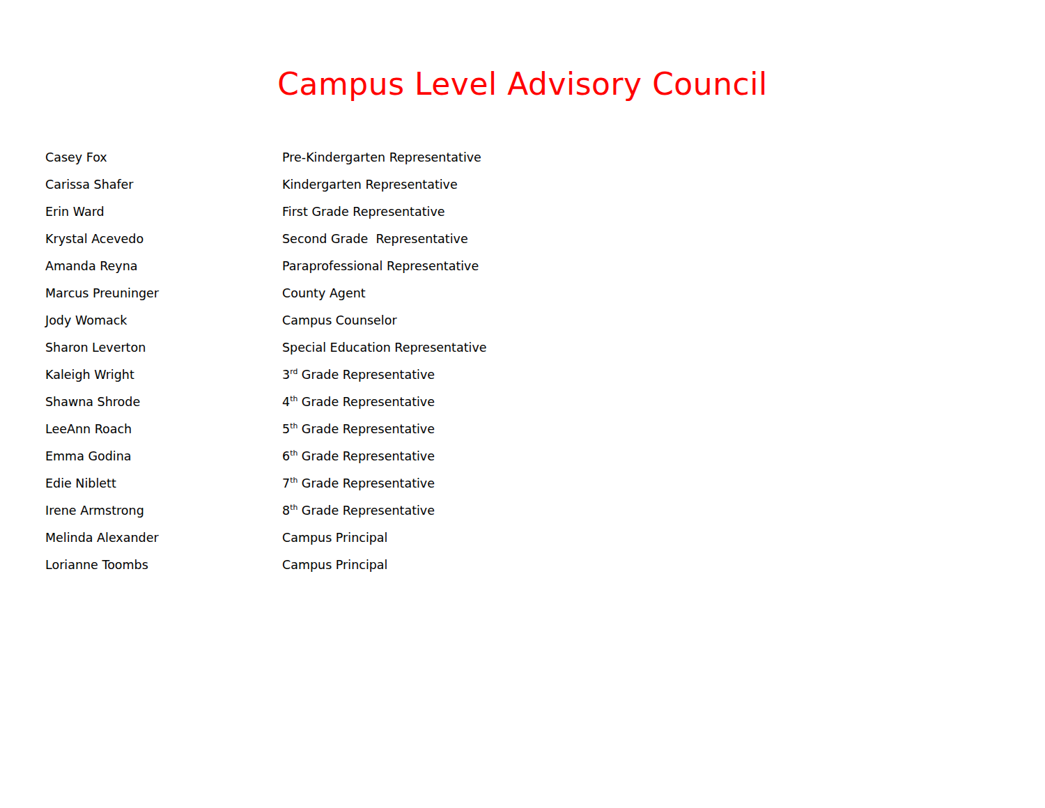Campus Level Advisory Council
| Casey Fox | Pre-Kindergarten Representative |
| Carissa Shafer | Kindergarten Representative |
| Erin Ward | First Grade Representative |
| Krystal Acevedo | Second Grade Representative |
| Amanda Reyna | Paraprofessional Representative |
| Marcus Preuninger | County Agent |
| Jody Womack | Campus Counselor |
| Sharon Leverton | Special Education Representative |
| Kaleigh Wright | 3 rd Grade Representative |
| Shawna Shrode | 4 th Grade Representative |
| LeeAnn Roach | 5 th Grade Representative |
| Emma Godina | 6 th Grade Representative |
| Edie Niblett | 7 th Grade Representative |
| Irene Armstrong | 8 th Grade Representative |
| Melinda Alexander | Campus Principal |
| Lorianne Toombs | Campus Principal |